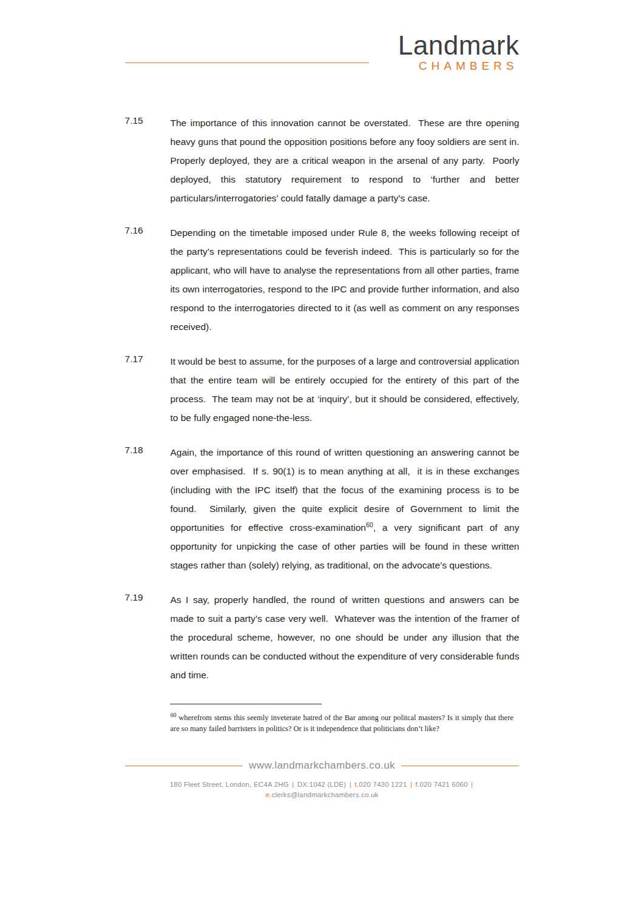Landmark
CHAMBERS
7.15
The importance of this innovation cannot be overstated. These are thre opening heavy guns that pound the opposition positions before any fooy soldiers are sent in. Properly deployed, they are a critical weapon in the arsenal of any party. Poorly deployed, this statutory requirement to respond to ‘further and better particulars/interrogatories’ could fatally damage a party’s case.
7.16
Depending on the timetable imposed under Rule 8, the weeks following receipt of the party’s representations could be feverish indeed. This is particularly so for the applicant, who will have to analyse the representations from all other parties, frame its own interrogatories, respond to the IPC and provide further information, and also respond to the interrogatories directed to it (as well as comment on any responses received).
7.17
It would be best to assume, for the purposes of a large and controversial application that the entire team will be entirely occupied for the entirety of this part of the process. The team may not be at ‘inquiry’, but it should be considered, effectively, to be fully engaged none-the-less.
7.18
Again, the importance of this round of written questioning an answering cannot be over emphasised. If s. 90(1) is to mean anything at all, it is in these exchanges (including with the IPC itself) that the focus of the examining process is to be found. Similarly, given the quite explicit desire of Government to limit the opportunities for effective cross-examination60, a very significant part of any opportunity for unpicking the case of other parties will be found in these written stages rather than (solely) relying, as traditional, on the advocate’s questions.
7.19
As I say, properly handled, the round of written questions and answers can be made to suit a party’s case very well. Whatever was the intention of the framer of the procedural scheme, however, no one should be under any illusion that the written rounds can be conducted without the expenditure of very considerable funds and time.
60 wherefrom stems this seemly inveterate hatred of the Bar among our politcal masters? Is it simply that there are so many failed barristers in politics? Or is it independence that politicians don’t like?
www.landmarkchambers.co.uk
180 Fleet Street, London, EC4A 2HG | DX:1042 (LDE) | t. 020 7430 1221 | f. 020 7421 6060 | e. clerks@landmarkchambers.co.uk